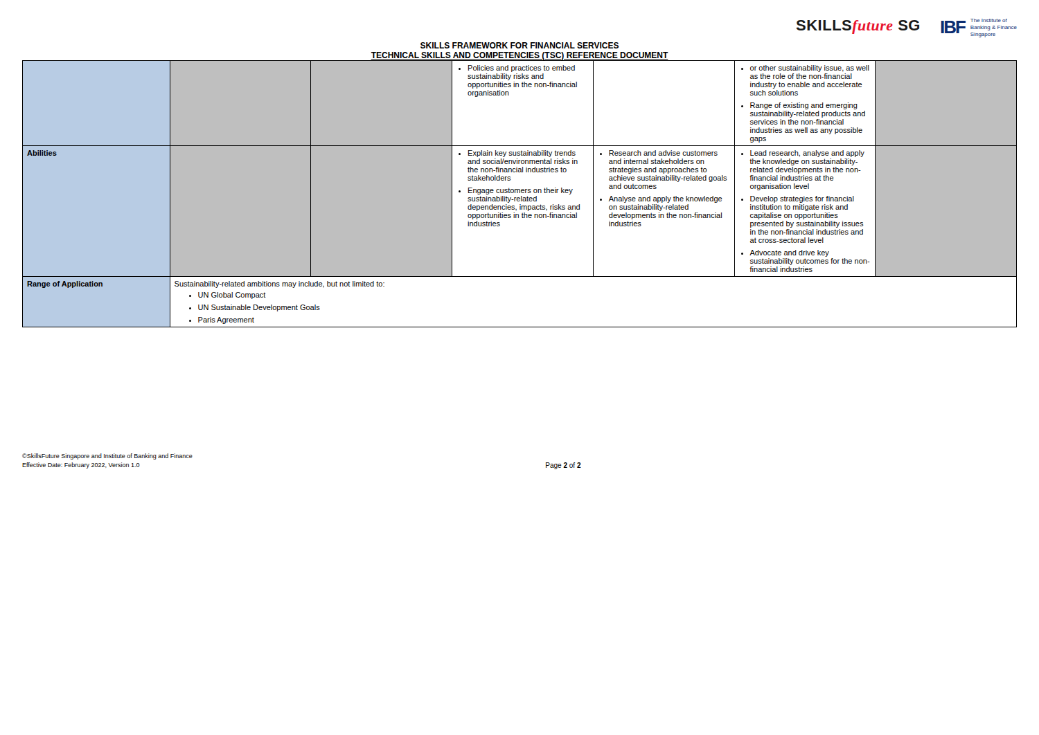SKILLS future SG
IBF The Institute of
Banking & Finance
Singapore
SKILLS FRAMEWORK FOR FINANCIAL SERVICES
TECHNICAL SKILLS AND COMPETENCIES (TSC) REFERENCE DOCUMENT
| | | | Policies and practices to embed sustainability risks and opportunities in the non-financial organisation | | or other sustainability issue, as well as the role of the non-financial industry to enable and accelerate such solutions Range of existing and emerging sustainability-related products and services in the non-financial industries as well as any possible gaps | |
| Abilities | | | Explain key sustainability trends and social/environmental risks in the non-financial industries to stakeholders Engage customers on their key sustainability-related dependencies, impacts, risks and opportunities in the non-financial industries | Research and advise customers and internal stakeholders on strategies and approaches to achieve sustainability-related goals and outcomes Analyse and apply the knowledge on sustainability-related developments in the non-financial industries | Lead research, analyse and apply the knowledge on sustainability-related developments in the non-financial industries at the organisation level Develop strategies for financial institution to mitigate risk and capitalise on opportunities presented by sustainability issues in the non-financial industries and at cross-sectoral level Advocate and drive key sustainability outcomes for the non-financial industries | |
| Range of Application | Sustainability-related ambitions may include, but not limited to: UN Global Compact UN Sustainable Development Goals Paris Agreement |
©SkillsFuture Singapore and Institute of Banking and Finance
Effective Date: February 2022, Version 1.0
Page 2 of 2